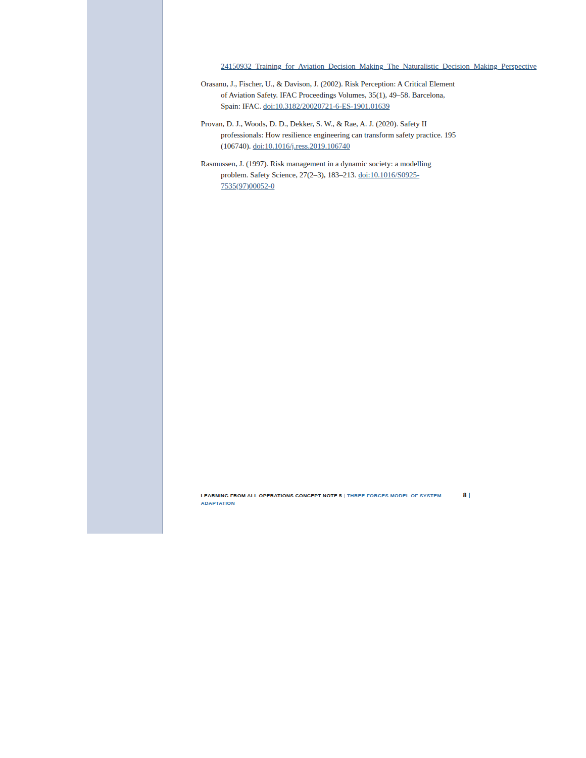24150932_Training_for_Aviation_Decision_Making_The_Naturalistic_Decision_Making_Perspective
Orasanu, J., Fischer, U., & Davison, J. (2002). Risk Perception: A Critical Element of Aviation Safety. IFAC Proceedings Volumes, 35(1), 49–58. Barcelona, Spain: IFAC. doi:10.3182/20020721-6-ES-1901.01639
Provan, D. J., Woods, D. D., Dekker, S. W., & Rae, A. J. (2020). Safety II professionals: How resilience engineering can transform safety practice. 195 (106740). doi:10.1016/j.ress.2019.106740
Rasmussen, J. (1997). Risk management in a dynamic society: a modelling problem. Safety Science, 27(2–3), 183–213. doi:10.1016/S0925-7535(97)00052-0
Learning from all operations concept note 5|Three forces model of system adaptation
8